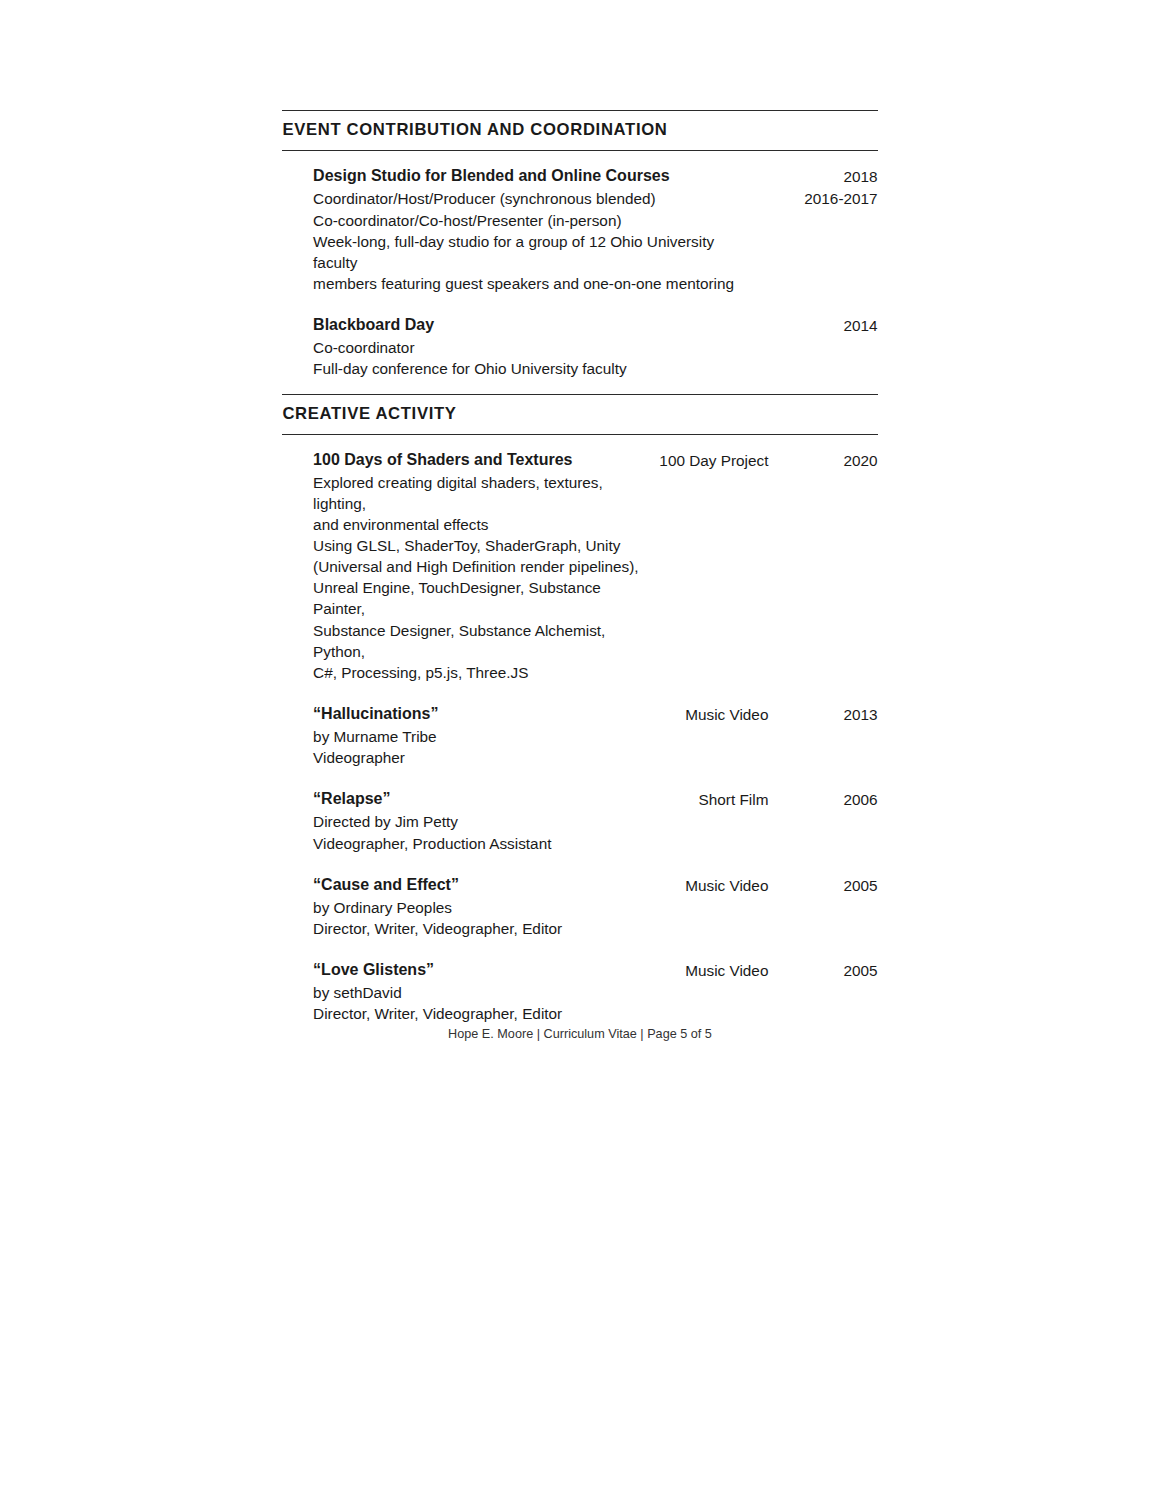Event Contribution and Coordination
Design Studio for Blended and Online Courses
Coordinator/Host/Producer (synchronous blended)
Co-coordinator/Co-host/Presenter (in-person)
Week-long, full-day studio for a group of 12 Ohio University faculty
members featuring guest speakers and one-on-one mentoring
2018
2016-2017
Blackboard Day
Co-coordinator
Full-day conference for Ohio University faculty
2014
Creative Activity
100 Days of Shaders and Textures
Explored creating digital shaders, textures, lighting,
and environmental effects
Using GLSL, ShaderToy, ShaderGraph, Unity
(Universal and High Definition render pipelines),
Unreal Engine, TouchDesigner, Substance Painter,
Substance Designer, Substance Alchemist, Python,
C#, Processing, p5.js, Three.JS
100 Day Project
2020
“Hallucinations”
by Murname Tribe
Videographer
Music Video
2013
“Relapse”
Directed by Jim Petty
Videographer, Production Assistant
Short Film
2006
“Cause and Effect”
by Ordinary Peoples
Director, Writer, Videographer, Editor
Music Video
2005
“Love Glistens”
by sethDavid
Director, Writer, Videographer, Editor
Music Video
2005
Hope E. Moore | Curriculum Vitae | Page 5 of 5